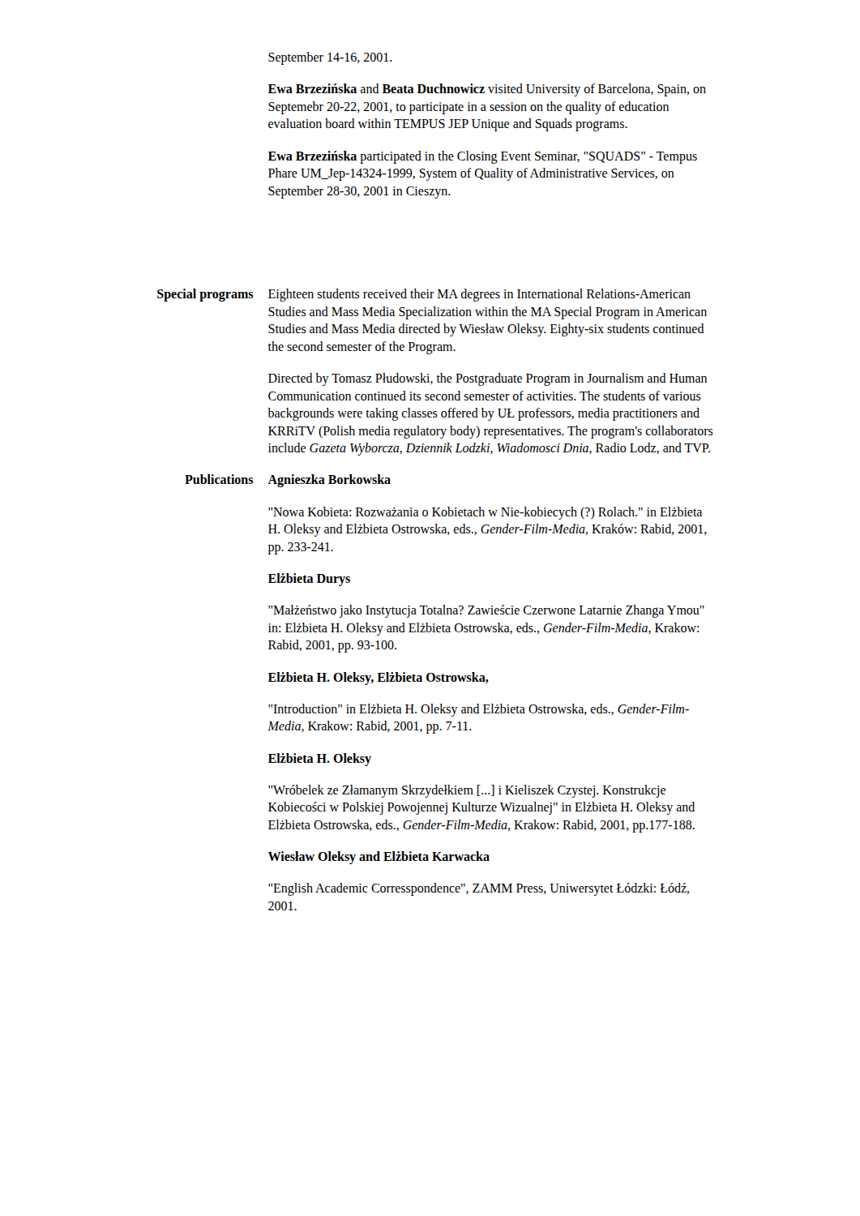September 14-16, 2001.
Ewa Brzezińska and Beata Duchnowicz visited University of Barcelona, Spain, on Septemebr 20-22, 2001, to participate in a session on the quality of education evaluation board within TEMPUS JEP Unique and Squads programs.
Ewa Brzezińska participated in the Closing Event Seminar, "SQUADS" - Tempus Phare UM_Jep-14324-1999, System of Quality of Administrative Services, on September 28-30, 2001 in Cieszyn.
Special programs
Eighteen students received their MA degrees in International Relations-American Studies and Mass Media Specialization within the MA Special Program in American Studies and Mass Media directed by Wiesław Oleksy. Eighty-six students continued the second semester of the Program.
Directed by Tomasz Płudowski, the Postgraduate Program in Journalism and Human Communication continued its second semester of activities. The students of various backgrounds were taking classes offered by UŁ professors, media practitioners and KRRiTV (Polish media regulatory body) representatives. The program's collaborators include Gazeta Wyborcza, Dziennik Lodzki, Wiadomosci Dnia, Radio Lodz, and TVP.
Publications
Agnieszka Borkowska
"Nowa Kobieta: Rozważania o Kobietach w Nie-kobiecych (?) Rolach." in Elżbieta H. Oleksy and Elżbieta Ostrowska, eds., Gender-Film-Media, Kraków: Rabid, 2001, pp. 233-241.
Elżbieta Durys
"Małżeństwo jako Instytucja Totalna? Zawieście Czerwone Latarnie Zhanga Ymou" in: Elżbieta H. Oleksy and Elżbieta Ostrowska, eds., Gender-Film-Media, Krakow: Rabid, 2001, pp. 93-100.
Elżbieta H. Oleksy, Elżbieta Ostrowska,
"Introduction" in Elżbieta H. Oleksy and Elżbieta Ostrowska, eds., Gender-Film-Media, Krakow: Rabid, 2001, pp. 7-11.
Elżbieta H. Oleksy
"Wróbelek ze Złamanym Skrzydełkiem [...] i Kieliszek Czystej. Konstrukcje Kobiecości w Polskiej Powojennej Kulturze Wizualnej" in Elżbieta H. Oleksy and Elżbieta Ostrowska, eds., Gender-Film-Media, Krakow: Rabid, 2001, pp.177-188.
Wiesław Oleksy and Elżbieta Karwacka
"English Academic Corresspondence", ZAMM Press, Uniwersytet Łódzki: Łódź, 2001.